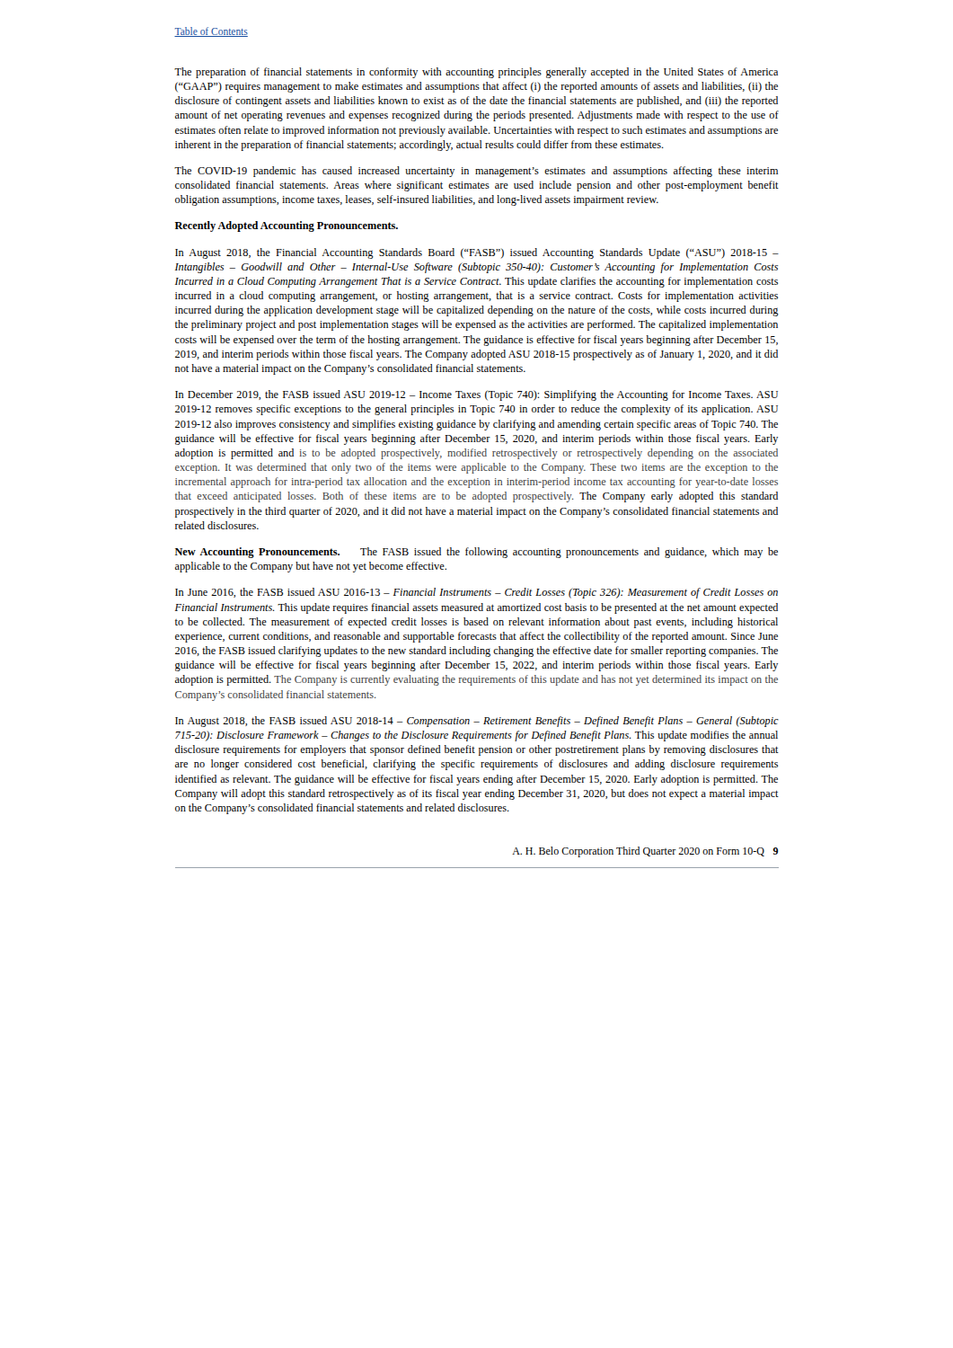Table of Contents
The preparation of financial statements in conformity with accounting principles generally accepted in the United States of America (“GAAP”) requires management to make estimates and assumptions that affect (i) the reported amounts of assets and liabilities, (ii) the disclosure of contingent assets and liabilities known to exist as of the date the financial statements are published, and (iii) the reported amount of net operating revenues and expenses recognized during the periods presented. Adjustments made with respect to the use of estimates often relate to improved information not previously available. Uncertainties with respect to such estimates and assumptions are inherent in the preparation of financial statements; accordingly, actual results could differ from these estimates.
The COVID-19 pandemic has caused increased uncertainty in management’s estimates and assumptions affecting these interim consolidated financial statements. Areas where significant estimates are used include pension and other post-employment benefit obligation assumptions, income taxes, leases, self-insured liabilities, and long-lived assets impairment review.
Recently Adopted Accounting Pronouncements.
In August 2018, the Financial Accounting Standards Board (“FASB”) issued Accounting Standards Update (“ASU”) 2018-15 – Intangibles – Goodwill and Other – Internal-Use Software (Subtopic 350-40): Customer’s Accounting for Implementation Costs Incurred in a Cloud Computing Arrangement That is a Service Contract. This update clarifies the accounting for implementation costs incurred in a cloud computing arrangement, or hosting arrangement, that is a service contract. Costs for implementation activities incurred during the application development stage will be capitalized depending on the nature of the costs, while costs incurred during the preliminary project and post implementation stages will be expensed as the activities are performed. The capitalized implementation costs will be expensed over the term of the hosting arrangement. The guidance is effective for fiscal years beginning after December 15, 2019, and interim periods within those fiscal years. The Company adopted ASU 2018-15 prospectively as of January 1, 2020, and it did not have a material impact on the Company’s consolidated financial statements.
In December 2019, the FASB issued ASU 2019-12 – Income Taxes (Topic 740): Simplifying the Accounting for Income Taxes. ASU 2019-12 removes specific exceptions to the general principles in Topic 740 in order to reduce the complexity of its application. ASU 2019-12 also improves consistency and simplifies existing guidance by clarifying and amending certain specific areas of Topic 740. The guidance will be effective for fiscal years beginning after December 15, 2020, and interim periods within those fiscal years. Early adoption is permitted and is to be adopted prospectively, modified retrospectively or retrospectively depending on the associated exception. It was determined that only two of the items were applicable to the Company. These two items are the exception to the incremental approach for intra-period tax allocation and the exception in interim-period income tax accounting for year-to-date losses that exceed anticipated losses. Both of these items are to be adopted prospectively. The Company early adopted this standard prospectively in the third quarter of 2020, and it did not have a material impact on the Company’s consolidated financial statements and related disclosures.
New Accounting Pronouncements. The FASB issued the following accounting pronouncements and guidance, which may be applicable to the Company but have not yet become effective.
In June 2016, the FASB issued ASU 2016-13 – Financial Instruments – Credit Losses (Topic 326): Measurement of Credit Losses on Financial Instruments. This update requires financial assets measured at amortized cost basis to be presented at the net amount expected to be collected. The measurement of expected credit losses is based on relevant information about past events, including historical experience, current conditions, and reasonable and supportable forecasts that affect the collectibility of the reported amount. Since June 2016, the FASB issued clarifying updates to the new standard including changing the effective date for smaller reporting companies. The guidance will be effective for fiscal years beginning after December 15, 2022, and interim periods within those fiscal years. Early adoption is permitted. The Company is currently evaluating the requirements of this update and has not yet determined its impact on the Company’s consolidated financial statements.
In August 2018, the FASB issued ASU 2018-14 – Compensation – Retirement Benefits – Defined Benefit Plans – General (Subtopic 715-20): Disclosure Framework – Changes to the Disclosure Requirements for Defined Benefit Plans. This update modifies the annual disclosure requirements for employers that sponsor defined benefit pension or other postretirement plans by removing disclosures that are no longer considered cost beneficial, clarifying the specific requirements of disclosures and adding disclosure requirements identified as relevant. The guidance will be effective for fiscal years ending after December 15, 2020. Early adoption is permitted. The Company will adopt this standard retrospectively as of its fiscal year ending December 31, 2020, but does not expect a material impact on the Company’s consolidated financial statements and related disclosures.
A. H. Belo Corporation Third Quarter 2020 on Form 10-Q9